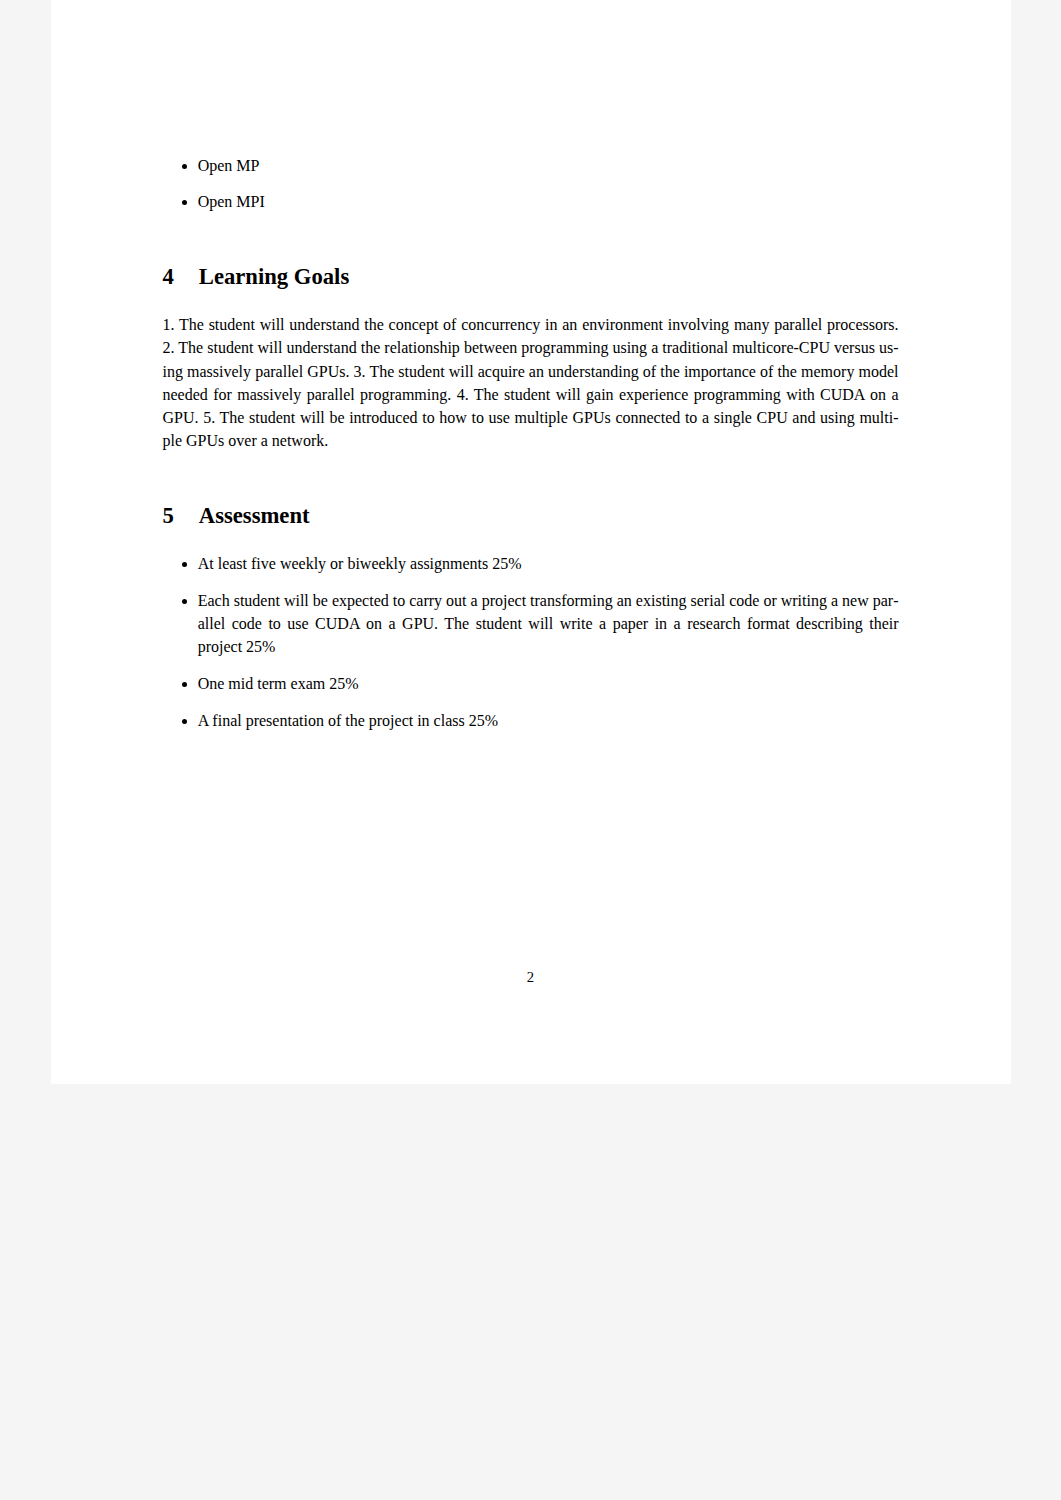Open MP
Open MPI
4 Learning Goals
1. The student will understand the concept of concurrency in an environment involving many parallel processors. 2. The student will understand the relationship between programming using a traditional multicore-CPU versus using massively parallel GPUs. 3. The student will acquire an understanding of the importance of the memory model needed for massively parallel programming. 4. The student will gain experience programming with CUDA on a GPU. 5. The student will be introduced to how to use multiple GPUs connected to a single CPU and using multiple GPUs over a network.
5 Assessment
At least five weekly or biweekly assignments 25%
Each student will be expected to carry out a project transforming an existing serial code or writing a new parallel code to use CUDA on a GPU. The student will write a paper in a research format describing their project 25%
One mid term exam 25%
A final presentation of the project in class 25%
2